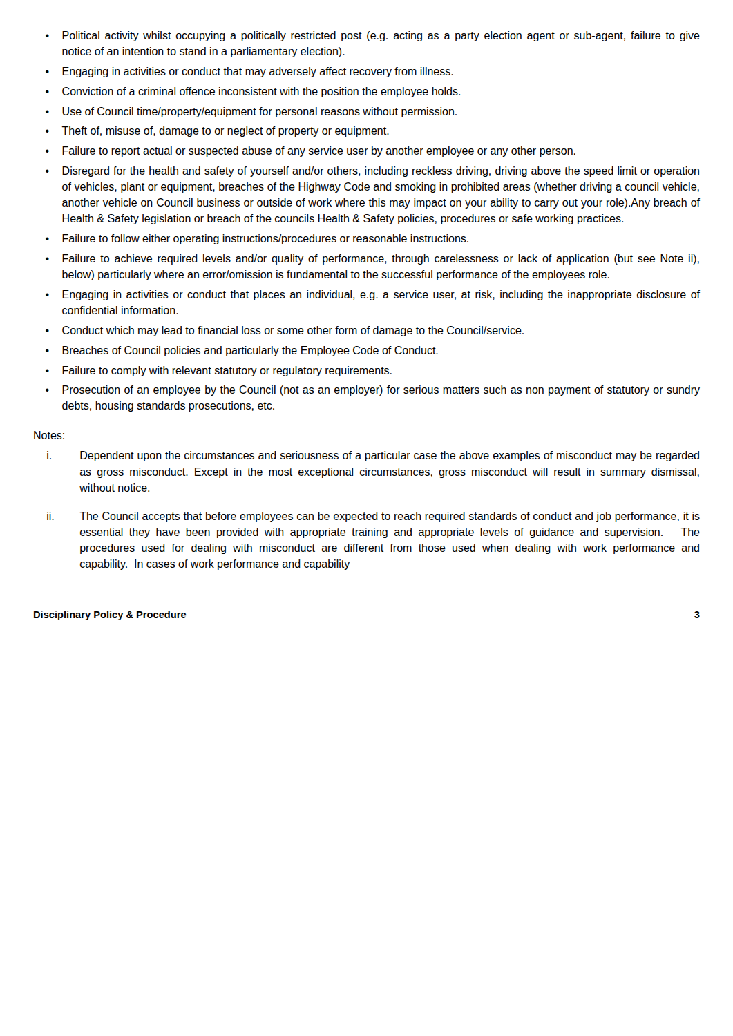Political activity whilst occupying a politically restricted post (e.g. acting as a party election agent or sub-agent, failure to give notice of an intention to stand in a parliamentary election).
Engaging in activities or conduct that may adversely affect recovery from illness.
Conviction of a criminal offence inconsistent with the position the employee holds.
Use of Council time/property/equipment for personal reasons without permission.
Theft of, misuse of, damage to or neglect of property or equipment.
Failure to report actual or suspected abuse of any service user by another employee or any other person.
Disregard for the health and safety of yourself and/or others, including reckless driving, driving above the speed limit or operation of vehicles, plant or equipment, breaches of the Highway Code and smoking in prohibited areas (whether driving a council vehicle, another vehicle on Council business or outside of work where this may impact on your ability to carry out your role).Any breach of Health & Safety legislation or breach of the councils Health & Safety policies, procedures or safe working practices.
Failure to follow either operating instructions/procedures or reasonable instructions.
Failure to achieve required levels and/or quality of performance, through carelessness or lack of application (but see Note ii), below) particularly where an error/omission is fundamental to the successful performance of the employees role.
Engaging in activities or conduct that places an individual, e.g. a service user, at risk, including the inappropriate disclosure of confidential information.
Conduct which may lead to financial loss or some other form of damage to the Council/service.
Breaches of Council policies and particularly the Employee Code of Conduct.
Failure to comply with relevant statutory or regulatory requirements.
Prosecution of an employee by the Council (not as an employer) for serious matters such as non payment of statutory or sundry debts, housing standards prosecutions, etc.
Notes:
Dependent upon the circumstances and seriousness of a particular case the above examples of misconduct may be regarded as gross misconduct. Except in the most exceptional circumstances, gross misconduct will result in summary dismissal, without notice.
The Council accepts that before employees can be expected to reach required standards of conduct and job performance, it is essential they have been provided with appropriate training and appropriate levels of guidance and supervision. The procedures used for dealing with misconduct are different from those used when dealing with work performance and capability. In cases of work performance and capability
Disciplinary Policy & Procedure 3